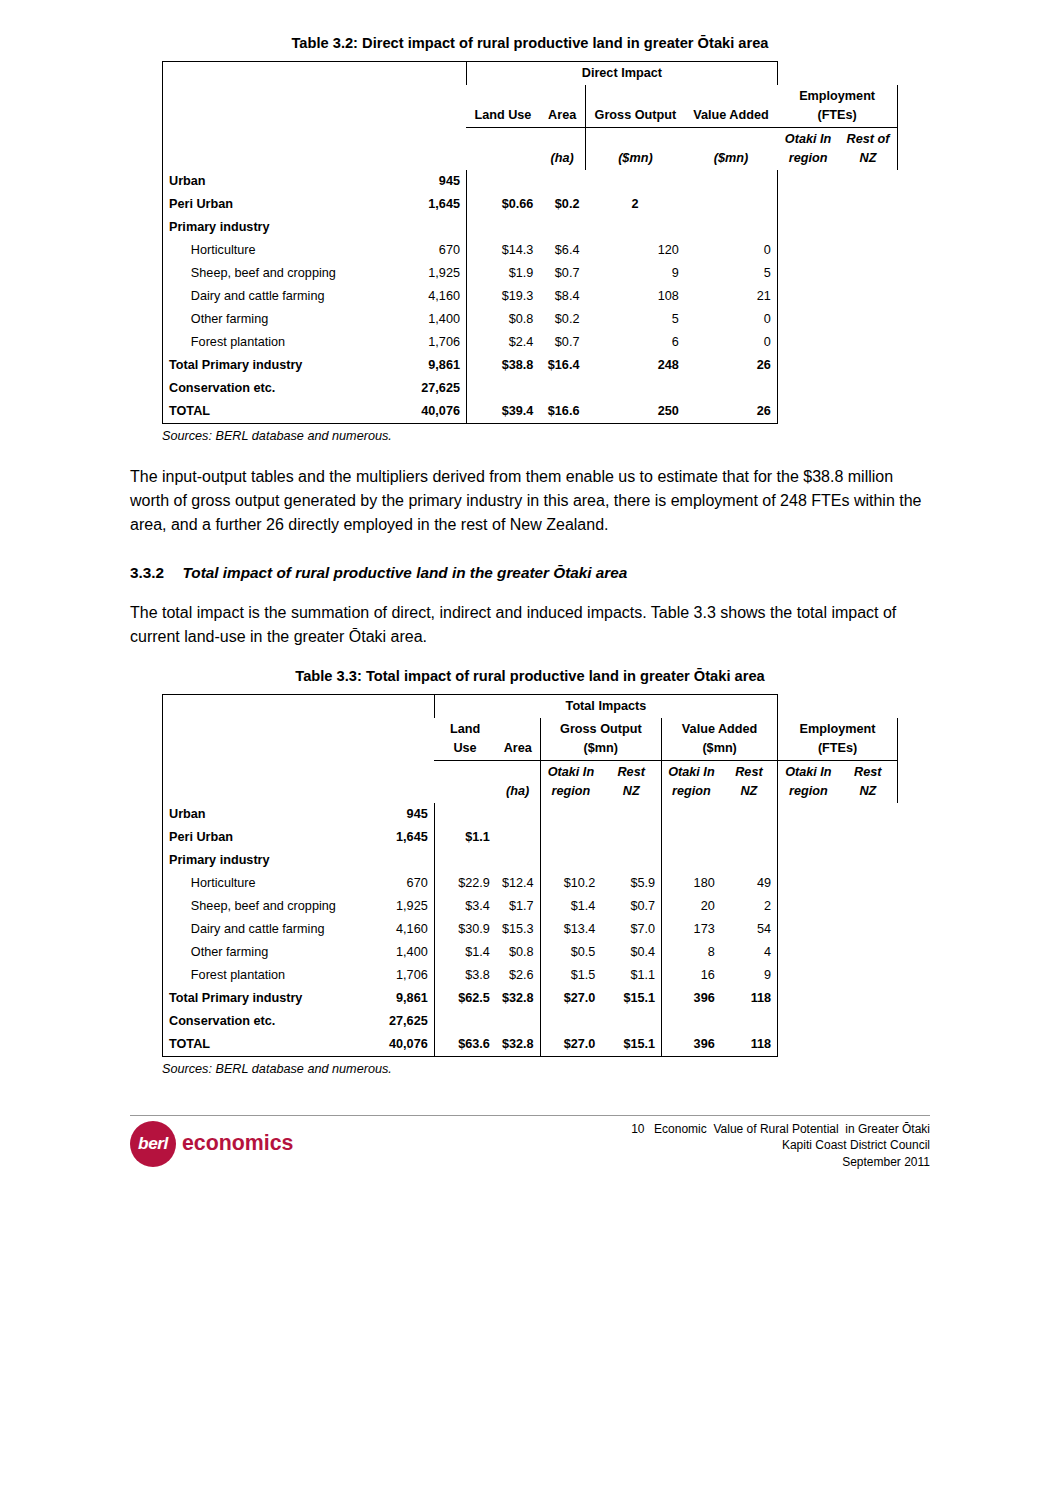Table 3.2: Direct impact of rural productive land in greater Ōtaki area
| | | Direct Impact |
| --- | --- | --- |
| Land Use | Area | Gross Output | Value Added | Employment (FTEs) |
| | (ha) | ($mn) | ($mn) | Otaki In region | Rest of NZ |
| Urban | 945 | | | | |
| Peri Urban | 1,645 | $0.66 | $0.2 | 2 | |
| Primary industry | | | | | |
| Horticulture | 670 | $14.3 | $6.4 | 120 | 0 |
| Sheep, beef and cropping | 1,925 | $1.9 | $0.7 | 9 | 5 |
| Dairy and cattle farming | 4,160 | $19.3 | $8.4 | 108 | 21 |
| Other farming | 1,400 | $0.8 | $0.2 | 5 | 0 |
| Forest plantation | 1,706 | $2.4 | $0.7 | 6 | 0 |
| Total Primary industry | 9,861 | $38.8 | $16.4 | 248 | 26 |
| Conservation etc. | 27,625 | | | | |
| TOTAL | 40,076 | $39.4 | $16.6 | 250 | 26 |
Sources: BERL database and numerous.
The input-output tables and the multipliers derived from them enable us to estimate that for the $38.8 million worth of gross output generated by the primary industry in this area, there is employment of 248 FTEs within the area, and a further 26 directly employed in the rest of New Zealand.
3.3.2 Total impact of rural productive land in the greater Ōtaki area
The total impact is the summation of direct, indirect and induced impacts. Table 3.3 shows the total impact of current land-use in the greater Ōtaki area.
Table 3.3: Total impact of rural productive land in greater Ōtaki area
| | | Total Impacts |
| --- | --- | --- |
| Land Use | Area | Gross Output ($mn) | Value Added ($mn) | Employment (FTEs) |
| | (ha) | Otaki In region | Rest NZ | Otaki In region | Rest NZ | Otaki In region | Rest NZ |
| Urban | 945 | | | | | | |
| Peri Urban | 1,645 | $1.1 | | | | | |
| Primary industry | | | | | | | |
| Horticulture | 670 | $22.9 | $12.4 | $10.2 | $5.9 | 180 | 49 |
| Sheep, beef and cropping | 1,925 | $3.4 | $1.7 | $1.4 | $0.7 | 20 | 2 |
| Dairy and cattle farming | 4,160 | $30.9 | $15.3 | $13.4 | $7.0 | 173 | 54 |
| Other farming | 1,400 | $1.4 | $0.8 | $0.5 | $0.4 | 8 | 4 |
| Forest plantation | 1,706 | $3.8 | $2.6 | $1.5 | $1.1 | 16 | 9 |
| Total Primary industry | 9,861 | $62.5 | $32.8 | $27.0 | $15.1 | 396 | 118 |
| Conservation etc. | 27,625 | | | | | | |
| TOTAL | 40,076 | $63.6 | $32.8 | $27.0 | $15.1 | 396 | 118 |
Sources: BERL database and numerous.
berl
economics
10 Economic Value of Rural Potential in Greater Ōtaki
Kapiti Coast District Council
September 2011